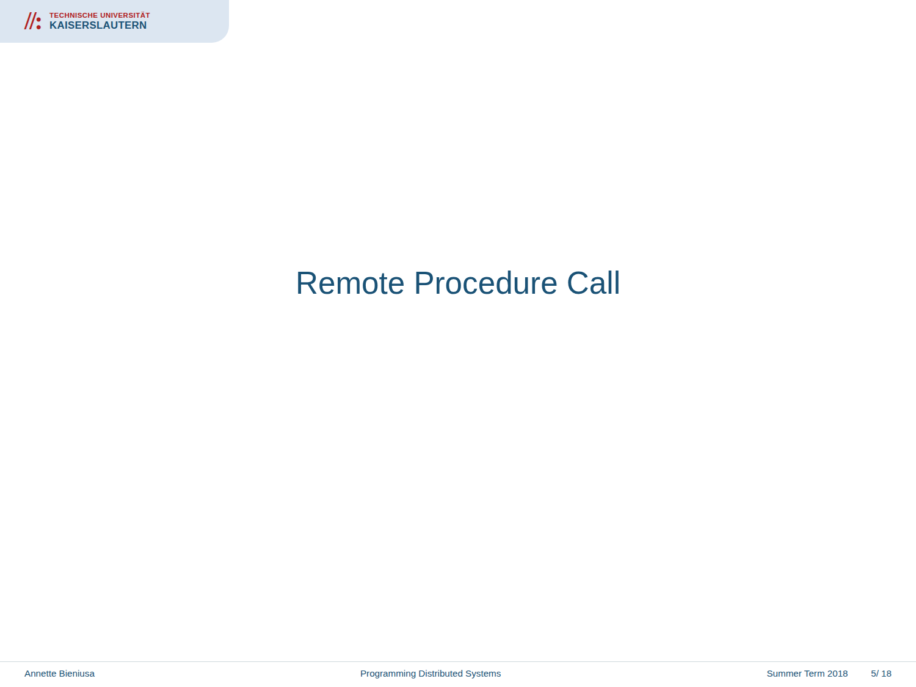//:
TECHNISCHE UNIVERSITÄT
KAISERSLAUTERN
Remote Procedure Call
Annette Bieniusa
Programming Distributed Systems
Summer Term 2018 5/ 18